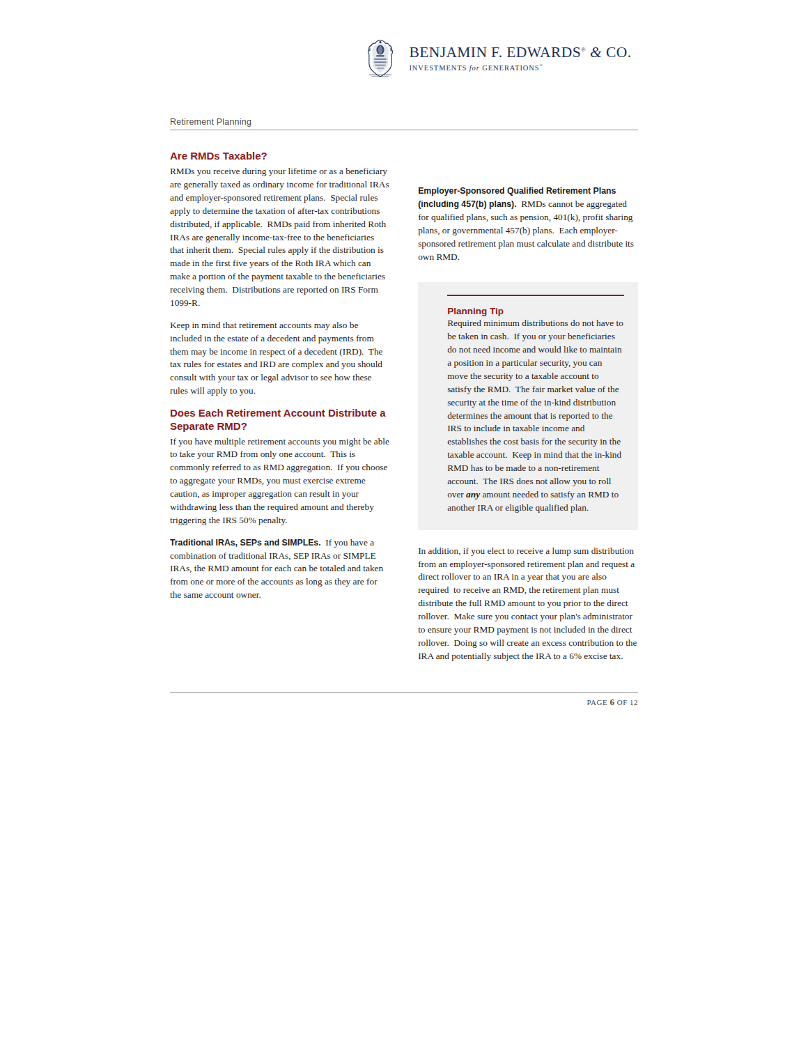BENJAMIN F. EDWARDS® & CO.
INVESTMENTS for GENERATIONS®
Retirement Planning
Are RMDs Taxable?
RMDs you receive during your lifetime or as a beneficiary are generally taxed as ordinary income for traditional IRAs and employer-sponsored retirement plans. Special rules apply to determine the taxation of after-tax contributions distributed, if applicable. RMDs paid from inherited Roth IRAs are generally income-tax-free to the beneficiaries that inherit them. Special rules apply if the distribution is made in the first five years of the Roth IRA which can make a portion of the payment taxable to the beneficiaries receiving them. Distributions are reported on IRS Form 1099-R.
Keep in mind that retirement accounts may also be included in the estate of a decedent and payments from them may be income in respect of a decedent (IRD). The tax rules for estates and IRD are complex and you should consult with your tax or legal advisor to see how these rules will apply to you.
Does Each Retirement Account Distribute a Separate RMD?
If you have multiple retirement accounts you might be able to take your RMD from only one account. This is commonly referred to as RMD aggregation. If you choose to aggregate your RMDs, you must exercise extreme caution, as improper aggregation can result in your withdrawing less than the required amount and thereby triggering the IRS 50% penalty.
Traditional IRAs, SEPs and SIMPLEs. If you have a combination of traditional IRAs, SEP IRAs or SIMPLE IRAs, the RMD amount for each can be totaled and taken from one or more of the accounts as long as they are for the same account owner.
Employer-Sponsored Qualified Retirement Plans (including 457(b) plans). RMDs cannot be aggregated for qualified plans, such as pension, 401(k), profit sharing plans, or governmental 457(b) plans. Each employer-sponsored retirement plan must calculate and distribute its own RMD.
Planning Tip
Required minimum distributions do not have to be taken in cash. If you or your beneficiaries do not need income and would like to maintain a position in a particular security, you can move the security to a taxable account to satisfy the RMD. The fair market value of the security at the time of the in-kind distribution determines the amount that is reported to the IRS to include in taxable income and establishes the cost basis for the security in the taxable account. Keep in mind that the in-kind RMD has to be made to a non-retirement account. The IRS does not allow you to roll over any amount needed to satisfy an RMD to another IRA or eligible qualified plan.
In addition, if you elect to receive a lump sum distribution from an employer-sponsored retirement plan and request a direct rollover to an IRA in a year that you are also required to receive an RMD, the retirement plan must distribute the full RMD amount to you prior to the direct rollover. Make sure you contact your plan's administrator to ensure your RMD payment is not included in the direct rollover. Doing so will create an excess contribution to the IRA and potentially subject the IRA to a 6% excise tax.
PAGE 6 OF 12